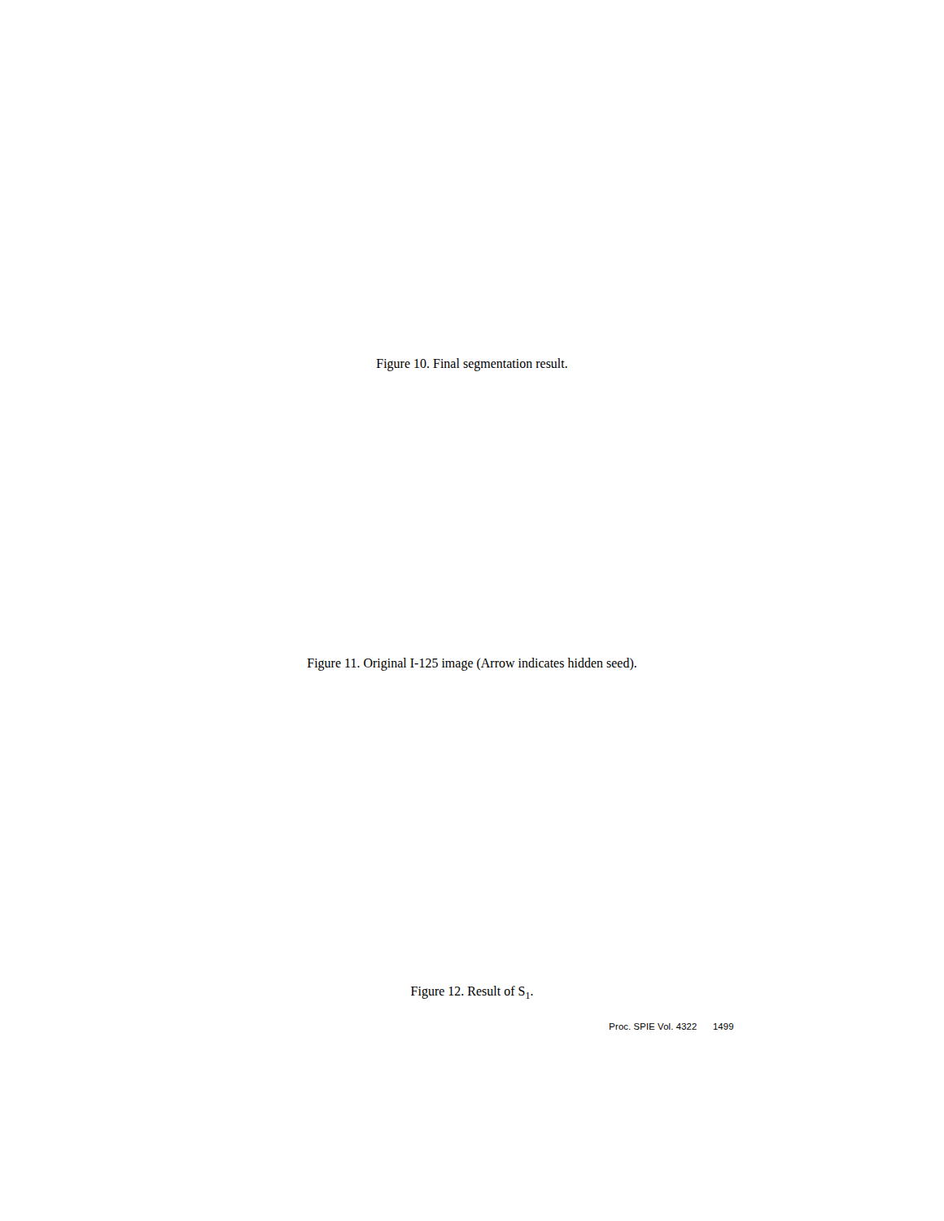Figure 10. Final segmentation result.
Figure 11. Original I-125 image (Arrow indicates hidden seed).
Figure 12. Result of S1.
Proc. SPIE Vol. 4322 1499